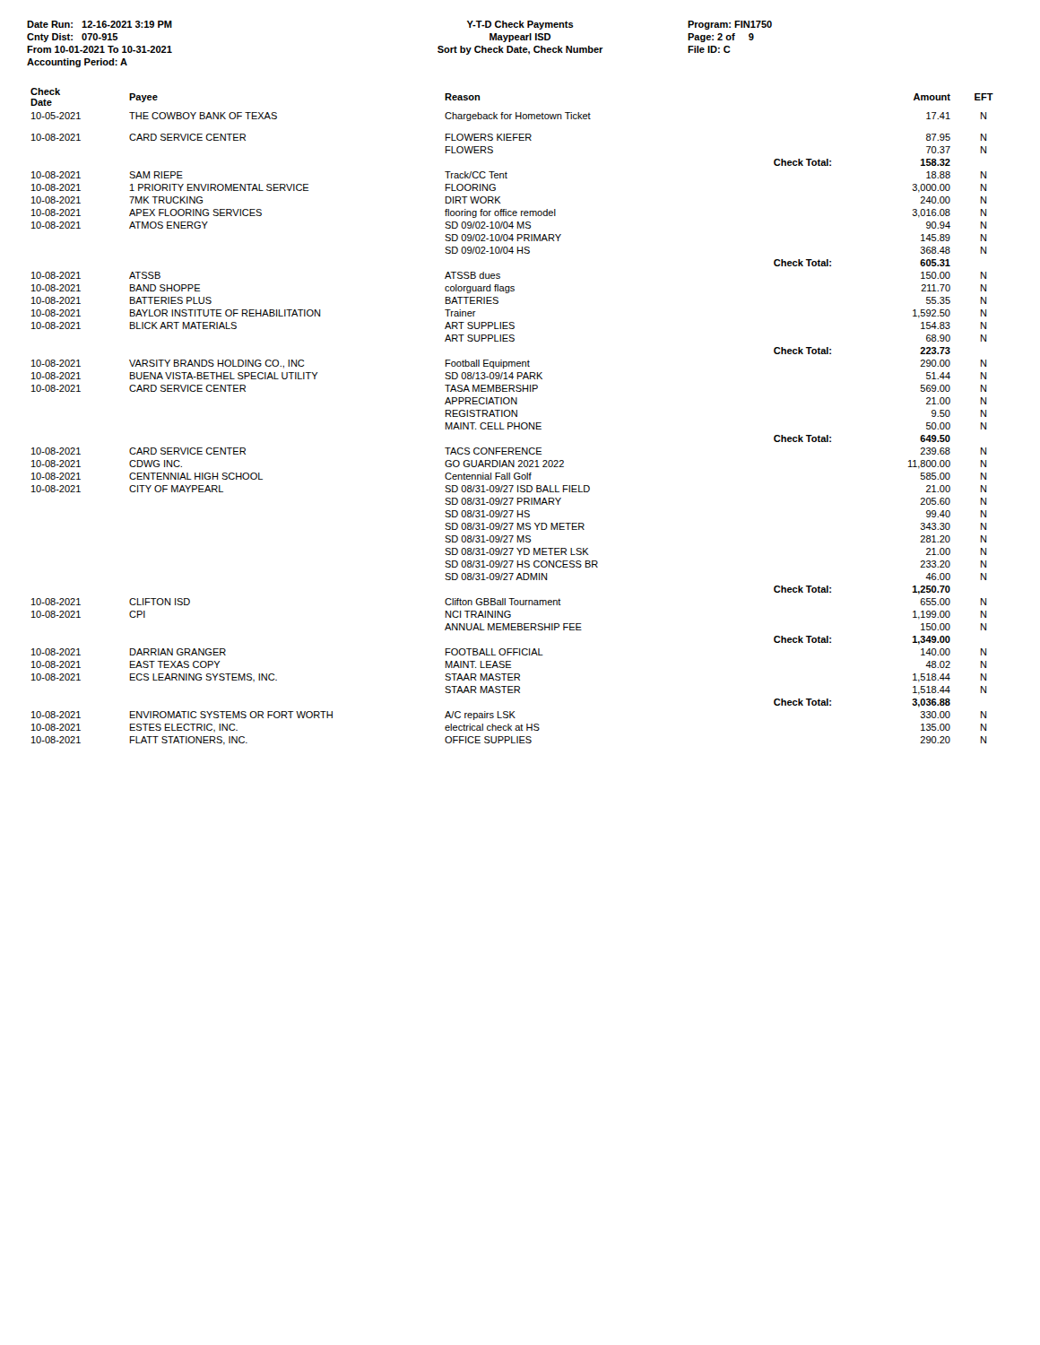| Date Run: 12-16-2021 3:19 PM | Y-T-D Check Payments | Program: FIN1750 |
| Cnty Dist: 070-915 | Maypearl ISD | Page: 2 of 9 |
| From 10-01-2021 To 10-31-2021 | Sort by Check Date, Check Number | File ID: C |
| Accounting Period: A | | |
| Check Date | Payee | Reason | | Amount | EFT |
| --- | --- | --- | --- | --- | --- |
| 10-05-2021 | THE COWBOY BANK OF TEXAS | Chargeback for Hometown Ticket | | 17.41 | N |
| 10-08-2021 | CARD SERVICE CENTER | FLOWERS KIEFER | | 87.95 | N |
| | | FLOWERS | | 70.37 | N |
| | | | Check Total: | 158.32 | |
| 10-08-2021 | SAM RIEPE | Track/CC Tent | | 18.88 | N |
| 10-08-2021 | 1 PRIORITY ENVIROMENTAL SERVICE | FLOORING | | 3,000.00 | N |
| 10-08-2021 | 7MK TRUCKING | DIRT WORK | | 240.00 | N |
| 10-08-2021 | APEX FLOORING SERVICES | flooring for office remodel | | 3,016.08 | N |
| 10-08-2021 | ATMOS ENERGY | SD 09/02-10/04 MS | | 90.94 | N |
| | | SD 09/02-10/04 PRIMARY | | 145.89 | N |
| | | SD 09/02-10/04 HS | | 368.48 | N |
| | | | Check Total: | 605.31 | |
| 10-08-2021 | ATSSB | ATSSB dues | | 150.00 | N |
| 10-08-2021 | BAND SHOPPE | colorguard flags | | 211.70 | N |
| 10-08-2021 | BATTERIES PLUS | BATTERIES | | 55.35 | N |
| 10-08-2021 | BAYLOR INSTITUTE OF REHABILITATION | Trainer | | 1,592.50 | N |
| 10-08-2021 | BLICK ART MATERIALS | ART SUPPLIES | | 154.83 | N |
| | | ART SUPPLIES | | 68.90 | N |
| | | | Check Total: | 223.73 | |
| 10-08-2021 | VARSITY BRANDS HOLDING CO., INC | Football Equipment | | 290.00 | N |
| 10-08-2021 | BUENA VISTA-BETHEL SPECIAL UTILITY | SD 08/13-09/14 PARK | | 51.44 | N |
| 10-08-2021 | CARD SERVICE CENTER | TASA MEMBERSHIP | | 569.00 | N |
| | | APPRECIATION | | 21.00 | N |
| | | REGISTRATION | | 9.50 | N |
| | | MAINT. CELL PHONE | | 50.00 | N |
| | | | Check Total: | 649.50 | |
| 10-08-2021 | CARD SERVICE CENTER | TACS CONFERENCE | | 239.68 | N |
| 10-08-2021 | CDWG INC. | GO GUARDIAN 2021 2022 | | 11,800.00 | N |
| 10-08-2021 | CENTENNIAL HIGH SCHOOL | Centennial Fall Golf | | 585.00 | N |
| 10-08-2021 | CITY OF MAYPEARL | SD 08/31-09/27 ISD BALL FIELD | | 21.00 | N |
| | | SD 08/31-09/27 PRIMARY | | 205.60 | N |
| | | SD 08/31-09/27 HS | | 99.40 | N |
| | | SD 08/31-09/27 MS YD METER | | 343.30 | N |
| | | SD 08/31-09/27 MS | | 281.20 | N |
| | | SD 08/31-09/27 YD METER LSK | | 21.00 | N |
| | | SD 08/31-09/27 HS CONCESS BR | | 233.20 | N |
| | | SD 08/31-09/27 ADMIN | | 46.00 | N |
| | | | Check Total: | 1,250.70 | |
| 10-08-2021 | CLIFTON ISD | Clifton GBBall Tournament | | 655.00 | N |
| 10-08-2021 | CPI | NCI TRAINING | | 1,199.00 | N |
| | | ANNUAL MEMEBERSHIP FEE | | 150.00 | N |
| | | | Check Total: | 1,349.00 | |
| 10-08-2021 | DARRIAN GRANGER | FOOTBALL OFFICIAL | | 140.00 | N |
| 10-08-2021 | EAST TEXAS COPY | MAINT. LEASE | | 48.02 | N |
| 10-08-2021 | ECS LEARNING SYSTEMS, INC. | STAAR MASTER | | 1,518.44 | N |
| | | STAAR MASTER | | 1,518.44 | N |
| | | | Check Total: | 3,036.88 | |
| 10-08-2021 | ENVIROMATIC SYSTEMS OR FORT WORTH | A/C repairs LSK | | 330.00 | N |
| 10-08-2021 | ESTES ELECTRIC, INC. | electrical check at HS | | 135.00 | N |
| 10-08-2021 | FLATT STATIONERS, INC. | OFFICE SUPPLIES | | 290.20 | N |